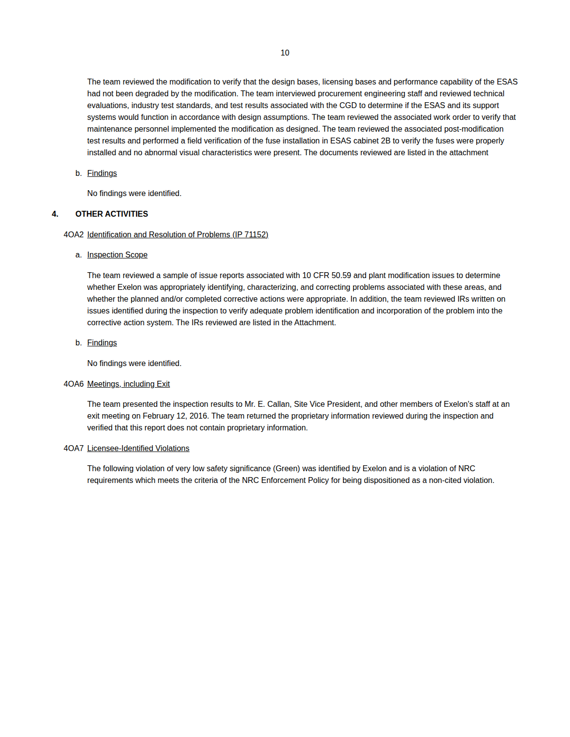10
The team reviewed the modification to verify that the design bases, licensing bases and performance capability of the ESAS had not been degraded by the modification. The team interviewed procurement engineering staff and reviewed technical evaluations, industry test standards, and test results associated with the CGD to determine if the ESAS and its support systems would function in accordance with design assumptions. The team reviewed the associated work order to verify that maintenance personnel implemented the modification as designed. The team reviewed the associated post-modification test results and performed a field verification of the fuse installation in ESAS cabinet 2B to verify the fuses were properly installed and no abnormal visual characteristics were present. The documents reviewed are listed in the attachment
b.
Findings
No findings were identified.
4.
OTHER ACTIVITIES
4OA2
Identification and Resolution of Problems (IP 71152)
a.
Inspection Scope
The team reviewed a sample of issue reports associated with 10 CFR 50.59 and plant modification issues to determine whether Exelon was appropriately identifying, characterizing, and correcting problems associated with these areas, and whether the planned and/or completed corrective actions were appropriate. In addition, the team reviewed IRs written on issues identified during the inspection to verify adequate problem identification and incorporation of the problem into the corrective action system. The IRs reviewed are listed in the Attachment.
b.
Findings
No findings were identified.
4OA6
Meetings, including Exit
The team presented the inspection results to Mr. E. Callan, Site Vice President, and other members of Exelon's staff at an exit meeting on February 12, 2016. The team returned the proprietary information reviewed during the inspection and verified that this report does not contain proprietary information.
4OA7
Licensee-Identified Violations
The following violation of very low safety significance (Green) was identified by Exelon and is a violation of NRC requirements which meets the criteria of the NRC Enforcement Policy for being dispositioned as a non-cited violation.